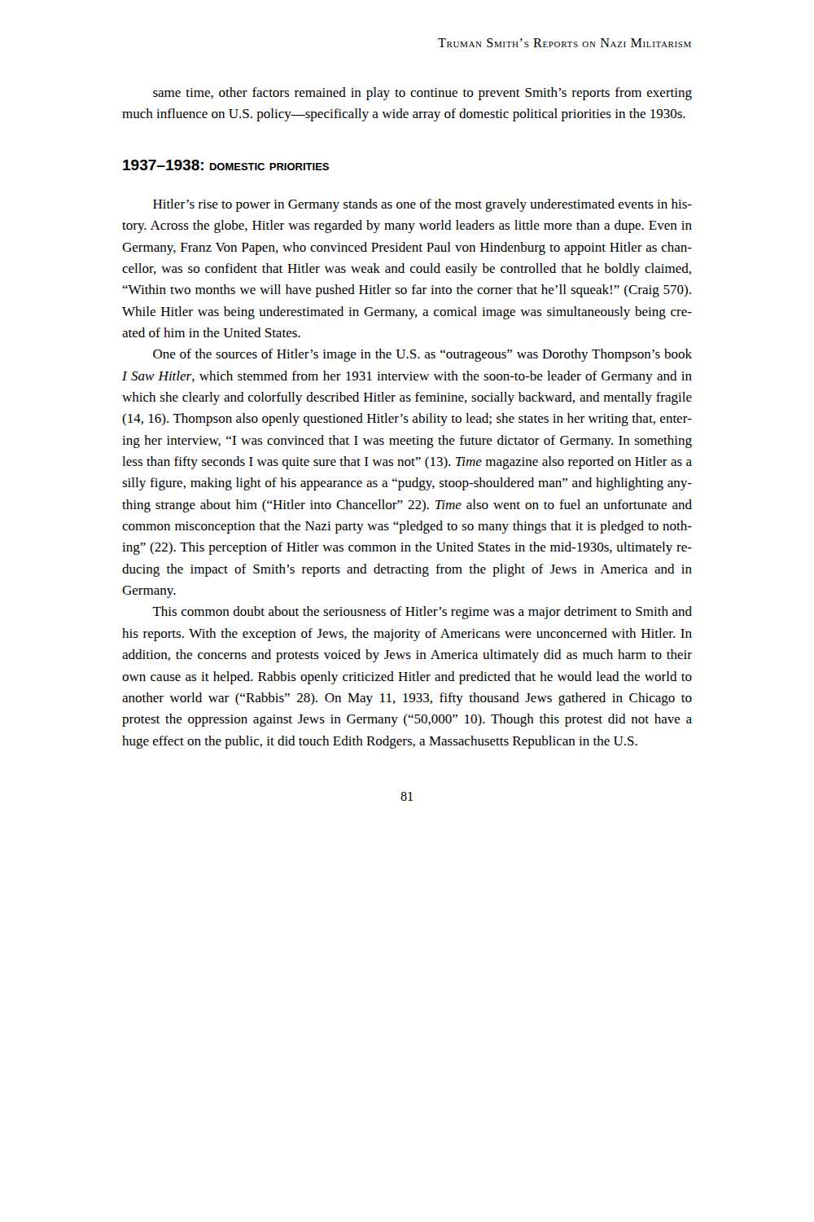Truman Smith’s Reports on Nazi Militarism
same time, other factors remained in play to continue to prevent Smith’s reports from exerting much influence on U.S. policy—specifically a wide array of domestic political priorities in the 1930s.
1937–1938: Domestic Priorities
Hitler’s rise to power in Germany stands as one of the most gravely underestimated events in history. Across the globe, Hitler was regarded by many world leaders as little more than a dupe. Even in Germany, Franz Von Papen, who convinced President Paul von Hindenburg to appoint Hitler as chancellor, was so confident that Hitler was weak and could easily be controlled that he boldly claimed, “Within two months we will have pushed Hitler so far into the corner that he’ll squeak!” (Craig 570). While Hitler was being underestimated in Germany, a comical image was simultaneously being created of him in the United States.
One of the sources of Hitler’s image in the U.S. as “outrageous” was Dorothy Thompson’s book I Saw Hitler, which stemmed from her 1931 interview with the soon-to-be leader of Germany and in which she clearly and colorfully described Hitler as feminine, socially backward, and mentally fragile (14, 16). Thompson also openly questioned Hitler’s ability to lead; she states in her writing that, entering her interview, “I was convinced that I was meeting the future dictator of Germany. In something less than fifty seconds I was quite sure that I was not” (13). Time magazine also reported on Hitler as a silly figure, making light of his appearance as a “pudgy, stoop-shouldered man” and highlighting anything strange about him (“Hitler into Chancellor” 22). Time also went on to fuel an unfortunate and common misconception that the Nazi party was “pledged to so many things that it is pledged to nothing” (22). This perception of Hitler was common in the United States in the mid-1930s, ultimately reducing the impact of Smith’s reports and detracting from the plight of Jews in America and in Germany.
This common doubt about the seriousness of Hitler’s regime was a major detriment to Smith and his reports. With the exception of Jews, the majority of Americans were unconcerned with Hitler. In addition, the concerns and protests voiced by Jews in America ultimately did as much harm to their own cause as it helped. Rabbis openly criticized Hitler and predicted that he would lead the world to another world war (“Rabbis” 28). On May 11, 1933, fifty thousand Jews gathered in Chicago to protest the oppression against Jews in Germany (“50,000” 10). Though this protest did not have a huge effect on the public, it did touch Edith Rodgers, a Massachusetts Republican in the U.S.
81